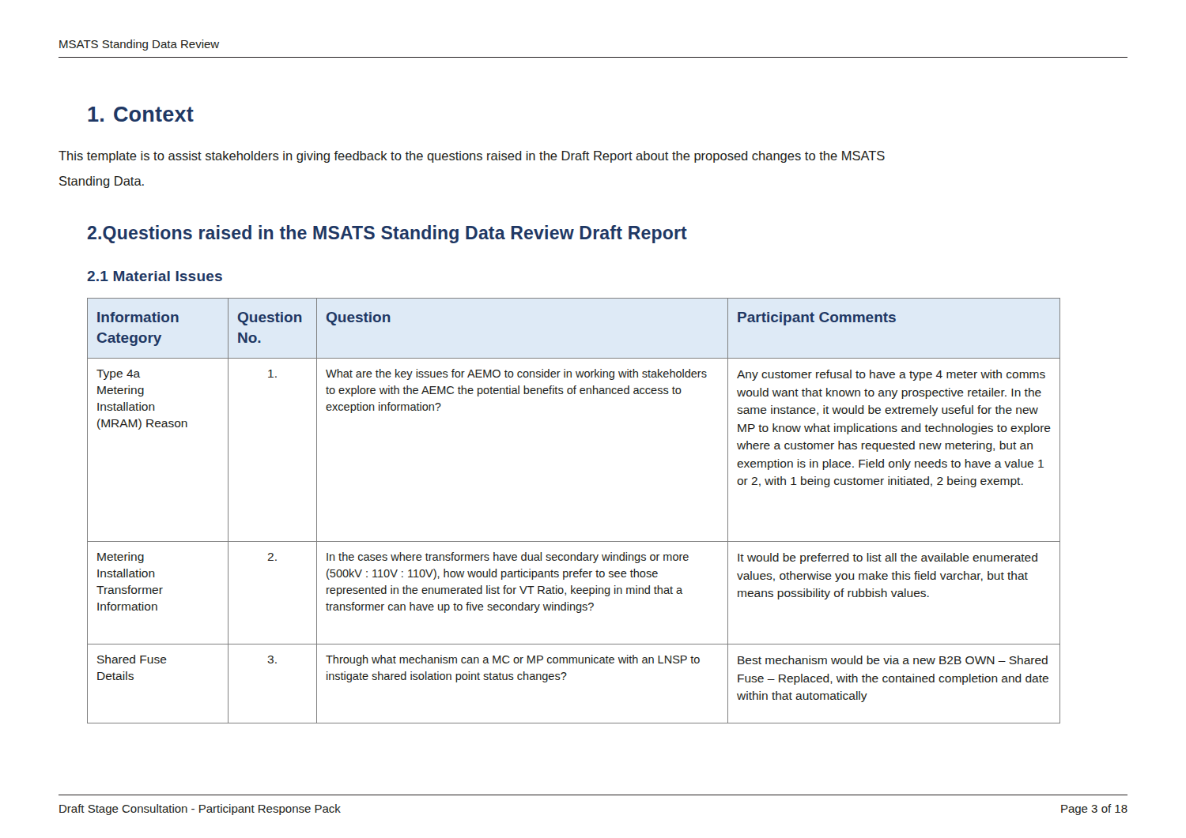MSATS Standing Data Review
1. Context
This template is to assist stakeholders in giving feedback to the questions raised in the Draft Report about the proposed changes to the MSATS
Standing Data.
2. Questions raised in the MSATS Standing Data Review Draft Report
2.1 Material Issues
| Information Category | Question No. | Question | Participant Comments |
| --- | --- | --- | --- |
| Type 4a Metering Installation (MRAM) Reason | 1. | What are the key issues for AEMO to consider in working with stakeholders to explore with the AEMC the potential benefits of enhanced access to exception information? | Any customer refusal to have a type 4 meter with comms would want that known to any prospective retailer. In the same instance, it would be extremely useful for the new MP to know what implications and technologies to explore where a customer has requested new metering, but an exemption is in place. Field only needs to have a value 1 or 2, with 1 being customer initiated, 2 being exempt. |
| Metering Installation Transformer Information | 2. | In the cases where transformers have dual secondary windings or more (500kV : 110V : 110V), how would participants prefer to see those represented in the enumerated list for VT Ratio, keeping in mind that a transformer can have up to five secondary windings? | It would be preferred to list all the available enumerated values, otherwise you make this field varchar, but that means possibility of rubbish values. |
| Shared Fuse Details | 3. | Through what mechanism can a MC or MP communicate with an LNSP to instigate shared isolation point status changes? | Best mechanism would be via a new B2B OWN – Shared Fuse – Replaced, with the contained completion and date within that automatically |
Draft Stage Consultation - Participant Response Pack Page 3 of 18